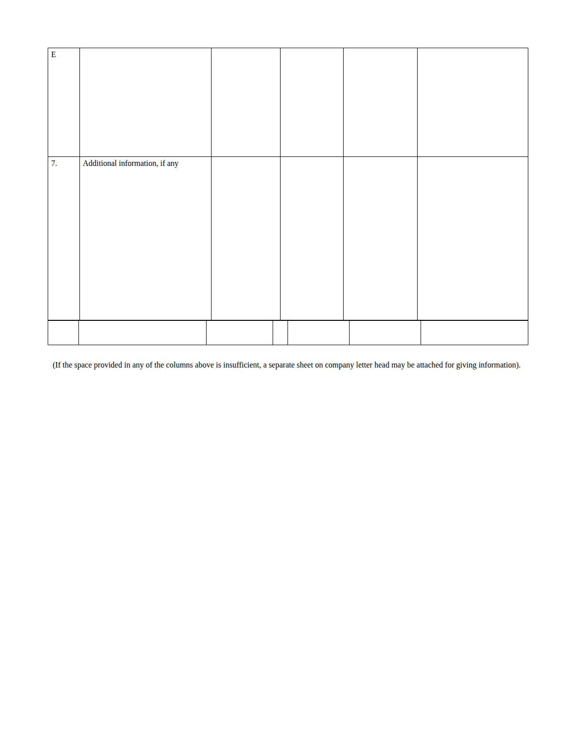| E | | | | | |
| 7. | Additional information, if any | | | | |
(If the space provided in any of the columns above is insufficient, a separate sheet on company letter head may be attached for giving information).